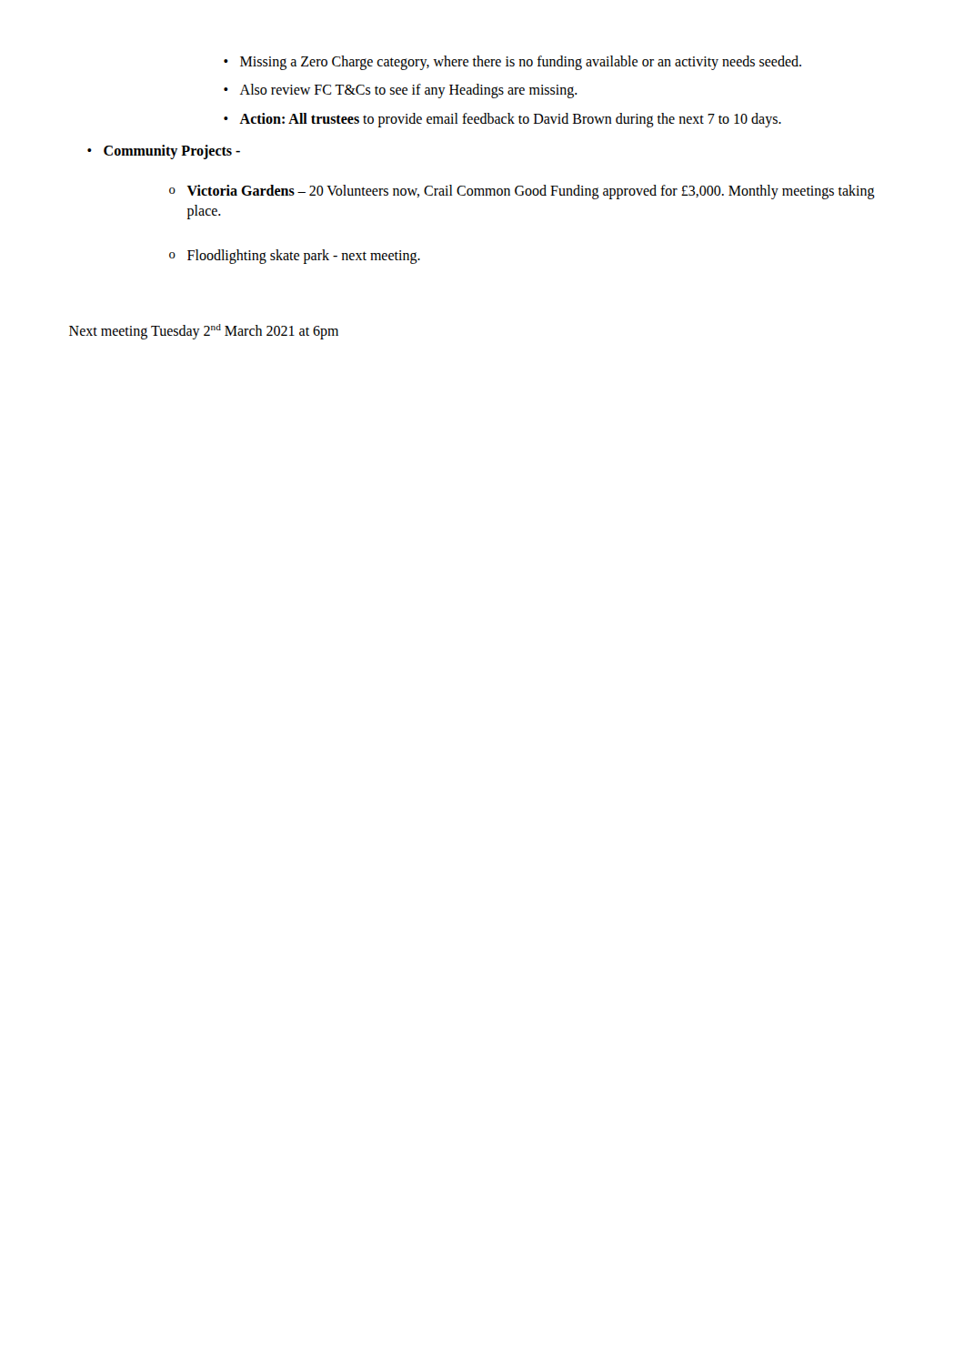Missing a Zero Charge category, where there is no funding available or an activity needs seeded.
Also review FC T&Cs to see if any Headings are missing.
Action: All trustees to provide email feedback to David Brown during the next 7 to 10 days.
Community Projects -
Victoria Gardens – 20 Volunteers now, Crail Common Good Funding approved for £3,000. Monthly meetings taking place.
Floodlighting skate park - next meeting.
Next meeting Tuesday 2nd March 2021 at 6pm